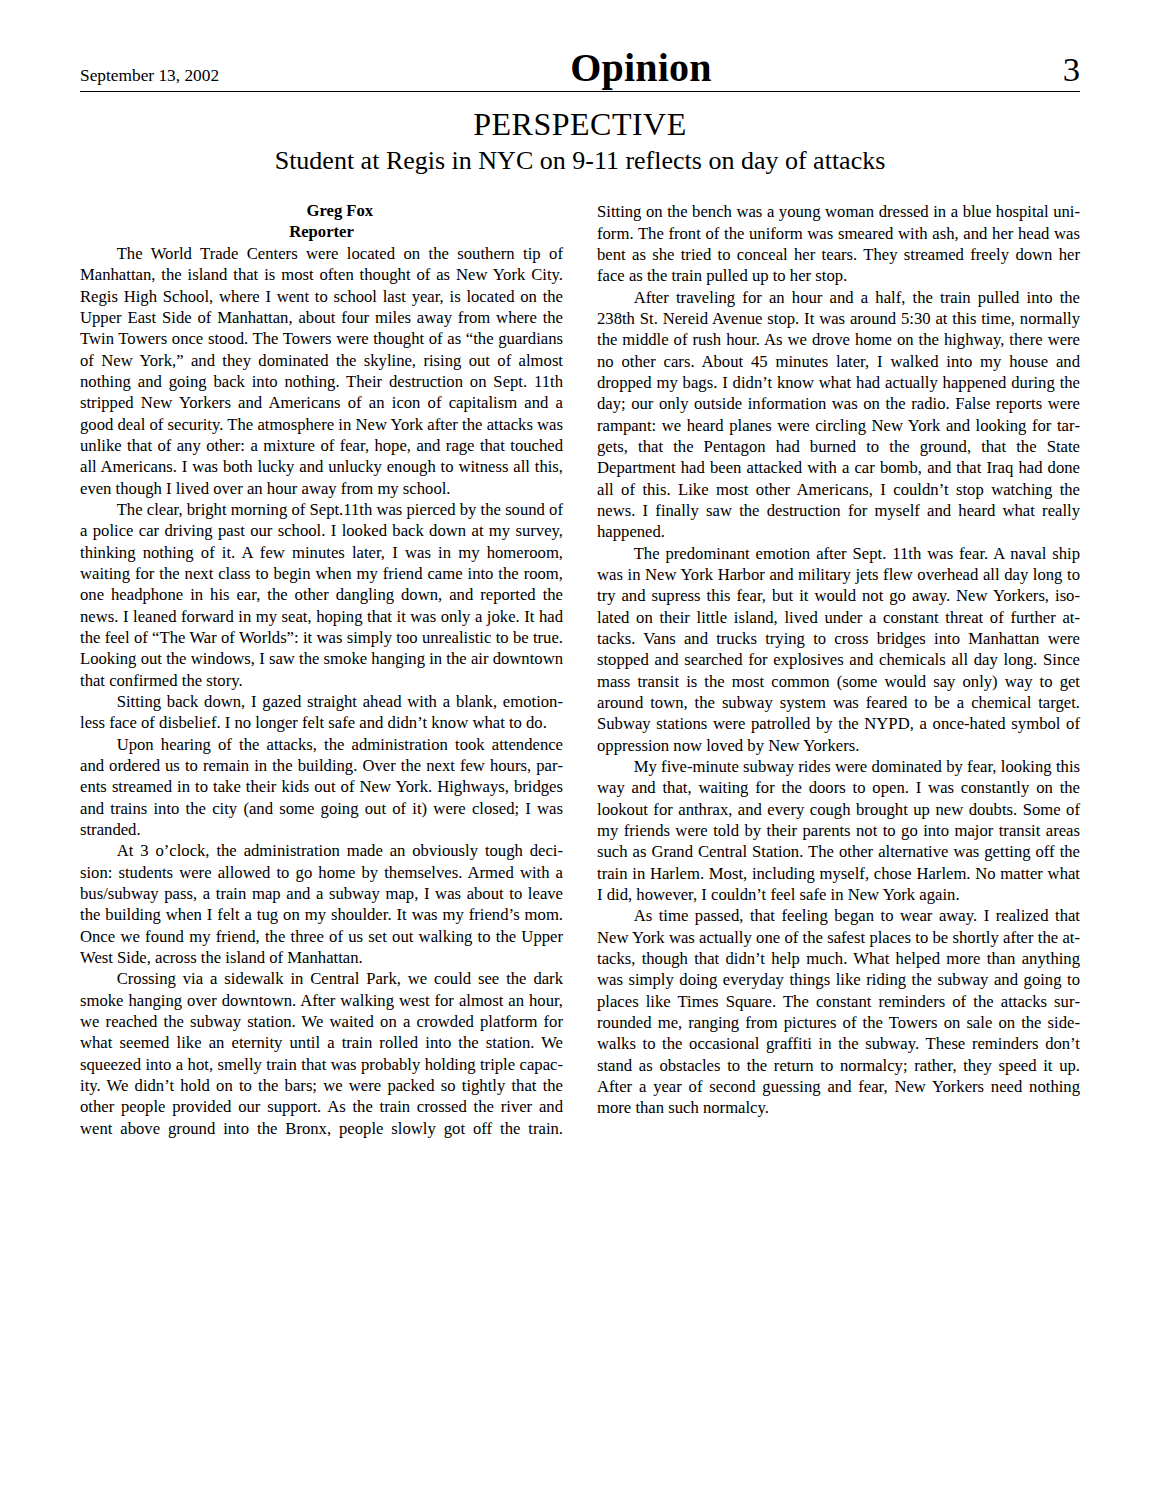September 13, 2002
Opinion
3
Perspective
Student at Regis in NYC on 9-11 reflects on day of attacks
Greg Fox
Reporter
The World Trade Centers were located on the southern tip of Manhattan, the island that is most often thought of as New York City. Regis High School, where I went to school last year, is located on the Upper East Side of Manhattan, about four miles away from where the Twin Towers once stood. The Towers were thought of as “the guardians of New York,” and they dominated the skyline, rising out of almost nothing and going back into nothing. Their destruction on Sept. 11th stripped New Yorkers and Americans of an icon of capitalism and a good deal of security. The atmosphere in New York after the attacks was unlike that of any other: a mixture of fear, hope, and rage that touched all Americans. I was both lucky and unlucky enough to witness all this, even though I lived over an hour away from my school.
The clear, bright morning of Sept.11th was pierced by the sound of a police car driving past our school. I looked back down at my survey, thinking nothing of it. A few minutes later, I was in my homeroom, waiting for the next class to begin when my friend came into the room, one headphone in his ear, the other dangling down, and reported the news. I leaned forward in my seat, hoping that it was only a joke. It had the feel of “The War of Worlds”: it was simply too unrealistic to be true. Looking out the windows, I saw the smoke hanging in the air downtown that confirmed the story.
Sitting back down, I gazed straight ahead with a blank, emotionless face of disbelief. I no longer felt safe and didn’t know what to do.
Upon hearing of the attacks, the administration took attendence and ordered us to remain in the building. Over the next few hours, parents streamed in to take their kids out of New York. Highways, bridges and trains into the city (and some going out of it) were closed; I was stranded.
At 3 o’clock, the administration made an obviously tough decision: students were allowed to go home by themselves. Armed with a bus/subway pass, a train map and a subway map, I was about to leave the building when I felt a tug on my shoulder. It was my friend’s mom. Once we found my friend, the three of us set out walking to the Upper West Side, across the island of Manhattan.
Crossing via a sidewalk in Central Park, we could see the dark smoke hanging over downtown. After walking west for almost an hour, we reached the subway station. We waited on a crowded platform for what seemed like an eternity until a train rolled into the station. We squeezed into a hot, smelly train that was probably holding triple capacity. We didn’t hold on to the bars; we were packed so tightly that the other people provided our support. As the train crossed the river and went above ground into the Bronx, people slowly got off the train. Sitting on the bench was a young woman dressed in a blue hospital uniform. The front of the uniform was smeared with ash, and her head was bent as she tried to conceal her tears. They streamed freely down her face as the train pulled up to her stop.
After traveling for an hour and a half, the train pulled into the 238th St. Nereid Avenue stop. It was around 5:30 at this time, normally the middle of rush hour. As we drove home on the highway, there were no other cars. About 45 minutes later, I walked into my house and dropped my bags. I didn’t know what had actually happened during the day; our only outside information was on the radio. False reports were rampant: we heard planes were circling New York and looking for targets, that the Pentagon had burned to the ground, that the State Department had been attacked with a car bomb, and that Iraq had done all of this. Like most other Americans, I couldn’t stop watching the news. I finally saw the destruction for myself and heard what really happened.
The predominant emotion after Sept. 11th was fear. A naval ship was in New York Harbor and military jets flew overhead all day long to try and supress this fear, but it would not go away. New Yorkers, isolated on their little island, lived under a constant threat of further attacks. Vans and trucks trying to cross bridges into Manhattan were stopped and searched for explosives and chemicals all day long. Since mass transit is the most common (some would say only) way to get around town, the subway system was feared to be a chemical target. Subway stations were patrolled by the NYPD, a once-hated symbol of oppression now loved by New Yorkers.
My five-minute subway rides were dominated by fear, looking this way and that, waiting for the doors to open. I was constantly on the lookout for anthrax, and every cough brought up new doubts. Some of my friends were told by their parents not to go into major transit areas such as Grand Central Station. The other alternative was getting off the train in Harlem. Most, including myself, chose Harlem. No matter what I did, however, I couldn’t feel safe in New York again.
As time passed, that feeling began to wear away. I realized that New York was actually one of the safest places to be shortly after the attacks, though that didn’t help much. What helped more than anything was simply doing everyday things like riding the subway and going to places like Times Square. The constant reminders of the attacks surrounded me, ranging from pictures of the Towers on sale on the sidewalks to the occasional graffiti in the subway. These reminders don’t stand as obstacles to the return to normalcy; rather, they speed it up. After a year of second guessing and fear, New Yorkers need nothing more than such normalcy.